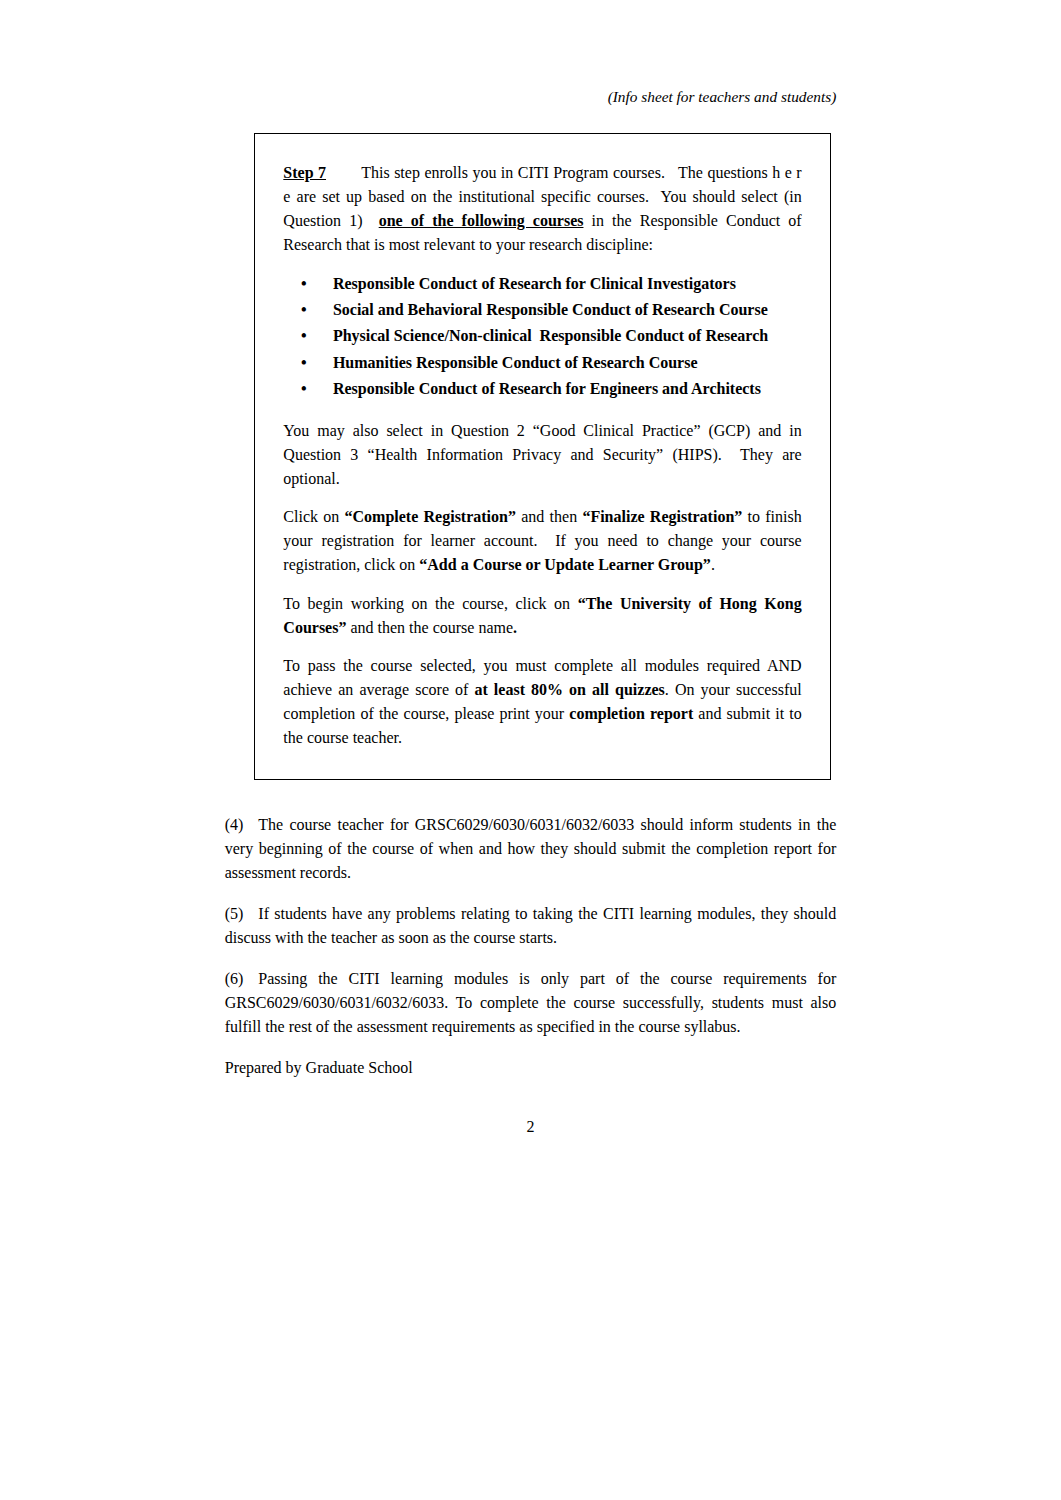(Info sheet for teachers and students)
Step 7 This step enrolls you in CITI Program courses. The questions h e r e are set up based on the institutional specific courses. You should select (in Question 1) one of the following courses in the Responsible Conduct of Research that is most relevant to your research discipline:
Responsible Conduct of Research for Clinical Investigators
Social and Behavioral Responsible Conduct of Research Course
Physical Science/Non-clinical Responsible Conduct of Research
Humanities Responsible Conduct of Research Course
Responsible Conduct of Research for Engineers and Architects
You may also select in Question 2 “Good Clinical Practice” (GCP) and in Question 3 “Health Information Privacy and Security” (HIPS). They are optional.
Click on “Complete Registration” and then “Finalize Registration” to finish your registration for learner account. If you need to change your course registration, click on “Add a Course or Update Learner Group”.
To begin working on the course, click on “The University of Hong Kong Courses” and then the course name.
To pass the course selected, you must complete all modules required AND achieve an average score of at least 80% on all quizzes. On your successful completion of the course, please print your completion report and submit it to the course teacher.
(4) The course teacher for GRSC6029/6030/6031/6032/6033 should inform students in the very beginning of the course of when and how they should submit the completion report for assessment records.
(5) If students have any problems relating to taking the CITI learning modules, they should discuss with the teacher as soon as the course starts.
(6) Passing the CITI learning modules is only part of the course requirements for GRSC6029/6030/6031/6032/6033. To complete the course successfully, students must also fulfill the rest of the assessment requirements as specified in the course syllabus.
Prepared by Graduate School
2